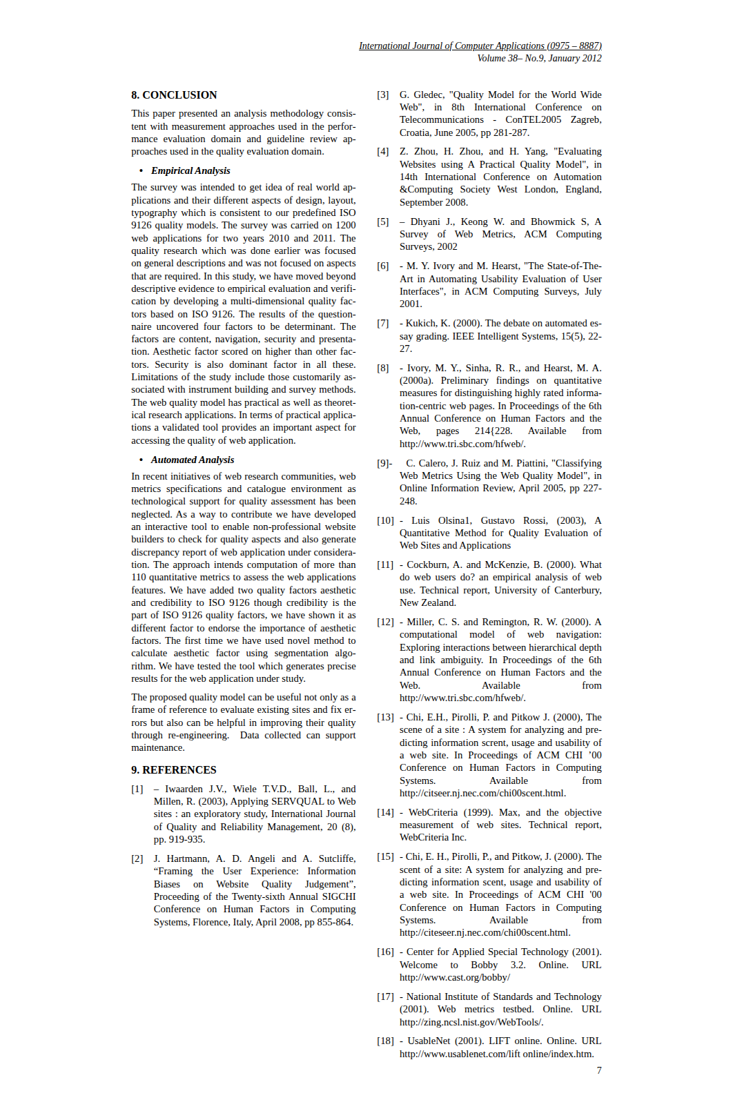International Journal of Computer Applications (0975 – 8887)
Volume 38– No.9, January 2012
8. CONCLUSION
This paper presented an analysis methodology consistent with measurement approaches used in the performance evaluation domain and guideline review approaches used in the quality evaluation domain.
Empirical Analysis
The survey was intended to get idea of real world applications and their different aspects of design, layout, typography which is consistent to our predefined ISO 9126 quality models. The survey was carried on 1200 web applications for two years 2010 and 2011. The quality research which was done earlier was focused on general descriptions and was not focused on aspects that are required. In this study, we have moved beyond descriptive evidence to empirical evaluation and verification by developing a multi-dimensional quality factors based on ISO 9126. The results of the questionnaire uncovered four factors to be determinant. The factors are content, navigation, security and presentation. Aesthetic factor scored on higher than other factors. Security is also dominant factor in all these. Limitations of the study include those customarily associated with instrument building and survey methods. The web quality model has practical as well as theoretical research applications. In terms of practical applications a validated tool provides an important aspect for accessing the quality of web application.
Automated Analysis
In recent initiatives of web research communities, web metrics specifications and catalogue environment as technological support for quality assessment has been neglected. As a way to contribute we have developed an interactive tool to enable non-professional website builders to check for quality aspects and also generate discrepancy report of web application under consideration. The approach intends computation of more than 110 quantitative metrics to assess the web applications features. We have added two quality factors aesthetic and credibility to ISO 9126 though credibility is the part of ISO 9126 quality factors, we have shown it as different factor to endorse the importance of aesthetic factors. The first time we have used novel method to calculate aesthetic factor using segmentation algorithm. We have tested the tool which generates precise results for the web application under study.
The proposed quality model can be useful not only as a frame of reference to evaluate existing sites and fix errors but also can be helpful in improving their quality through re-engineering. Data collected can support maintenance.
9. REFERENCES
[1] – Iwaarden J.V., Wiele T.V.D., Ball, L., and Millen, R. (2003), Applying SERVQUAL to Web sites : an exploratory study, International Journal of Quality and Reliability Management, 20 (8), pp. 919-935.
[2] J. Hartmann, A. D. Angeli and A. Sutcliffe, “Framing the User Experience: Information Biases on Website Quality Judgement”, Proceeding of the Twenty-sixth Annual SIGCHI Conference on Human Factors in Computing Systems, Florence, Italy, April 2008, pp 855-864.
[3] G. Gledec, "Quality Model for the World Wide Web", in 8th International Conference on Telecommunications - ConTEL2005 Zagreb, Croatia, June 2005, pp 281-287.
[4] Z. Zhou, H. Zhou, and H. Yang, "Evaluating Websites using A Practical Quality Model", in 14th International Conference on Automation &Computing Society West London, England, September 2008.
[5] – Dhyani J., Keong W. and Bhowmick S, A Survey of Web Metrics, ACM Computing Surveys, 2002
[6] - M. Y. Ivory and M. Hearst, "The State-of-The-Art in Automating Usability Evaluation of User Interfaces", in ACM Computing Surveys, July 2001.
[7] - Kukich, K. (2000). The debate on automated essay grading. IEEE Intelligent Systems, 15(5), 22-27.
[8] - Ivory, M. Y., Sinha, R. R., and Hearst, M. A. (2000a). Preliminary findings on quantitative measures for distinguishing highly rated information-centric web pages. In Proceedings of the 6th Annual Conference on Human Factors and the Web, pages 214{228. Available from http://www.tri.sbc.com/hfweb/.
[9]- C. Calero, J. Ruiz and M. Piattini, "Classifying Web Metrics Using the Web Quality Model", in Online Information Review, April 2005, pp 227-248.
[10] - Luis Olsina1, Gustavo Rossi, (2003), A Quantitative Method for Quality Evaluation of Web Sites and Applications
[11] - Cockburn, A. and McKenzie, B. (2000). What do web users do? an empirical analysis of web use. Technical report, University of Canterbury, New Zealand.
[12] - Miller, C. S. and Remington, R. W. (2000). A computational model of web navigation: Exploring interactions between hierarchical depth and link ambiguity. In Proceedings of the 6th Annual Conference on Human Factors and the Web. Available from http://www.tri.sbc.com/hfweb/.
[13] - Chi, E.H., Pirolli, P. and Pitkow J. (2000), The scene of a site : A system for analyzing and predicting information scrent, usage and usability of a web site. In Proceedings of ACM CHI ’00 Conference on Human Factors in Computing Systems. Available from http://citseer.nj.nec.com/chi00scent.html.
[14] - WebCriteria (1999). Max, and the objective measurement of web sites. Technical report, WebCriteria Inc.
[15] - Chi, E. H., Pirolli, P., and Pitkow, J. (2000). The scent of a site: A system for analyzing and predicting information scent, usage and usability of a web site. In Proceedings of ACM CHI '00 Conference on Human Factors in Computing Systems. Available from http://citeseer.nj.nec.com/chi00scent.html.
[16] - Center for Applied Special Technology (2001). Welcome to Bobby 3.2. Online. URL http://www.cast.org/bobby/
[17] - National Institute of Standards and Technology (2001). Web metrics testbed. Online. URL http://zing.ncsl.nist.gov/WebTools/.
[18] - UsableNet (2001). LIFT online. Online. URL http://www.usablenet.com/lift online/index.htm.
7